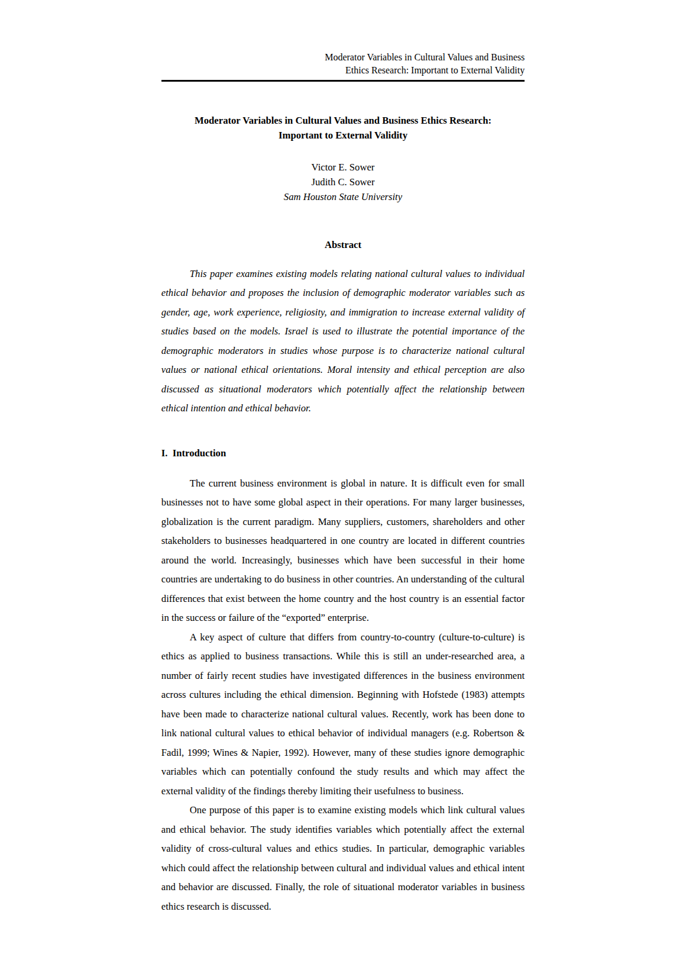Moderator Variables in Cultural Values and Business Ethics Research: Important to External Validity
Moderator Variables in Cultural Values and Business Ethics Research: Important to External Validity
Victor E. Sower Judith C. Sower Sam Houston State University
Abstract
This paper examines existing models relating national cultural values to individual ethical behavior and proposes the inclusion of demographic moderator variables such as gender, age, work experience, religiosity, and immigration to increase external validity of studies based on the models. Israel is used to illustrate the potential importance of the demographic moderators in studies whose purpose is to characterize national cultural values or national ethical orientations. Moral intensity and ethical perception are also discussed as situational moderators which potentially affect the relationship between ethical intention and ethical behavior.
I. Introduction
The current business environment is global in nature. It is difficult even for small businesses not to have some global aspect in their operations. For many larger businesses, globalization is the current paradigm. Many suppliers, customers, shareholders and other stakeholders to businesses headquartered in one country are located in different countries around the world. Increasingly, businesses which have been successful in their home countries are undertaking to do business in other countries. An understanding of the cultural differences that exist between the home country and the host country is an essential factor in the success or failure of the “exported” enterprise.
A key aspect of culture that differs from country-to-country (culture-to-culture) is ethics as applied to business transactions. While this is still an under-researched area, a number of fairly recent studies have investigated differences in the business environment across cultures including the ethical dimension. Beginning with Hofstede (1983) attempts have been made to characterize national cultural values. Recently, work has been done to link national cultural values to ethical behavior of individual managers (e.g. Robertson & Fadil, 1999; Wines & Napier, 1992). However, many of these studies ignore demographic variables which can potentially confound the study results and which may affect the external validity of the findings thereby limiting their usefulness to business.
One purpose of this paper is to examine existing models which link cultural values and ethical behavior. The study identifies variables which potentially affect the external validity of cross-cultural values and ethics studies. In particular, demographic variables which could affect the relationship between cultural and individual values and ethical intent and behavior are discussed. Finally, the role of situational moderator variables in business ethics research is discussed.